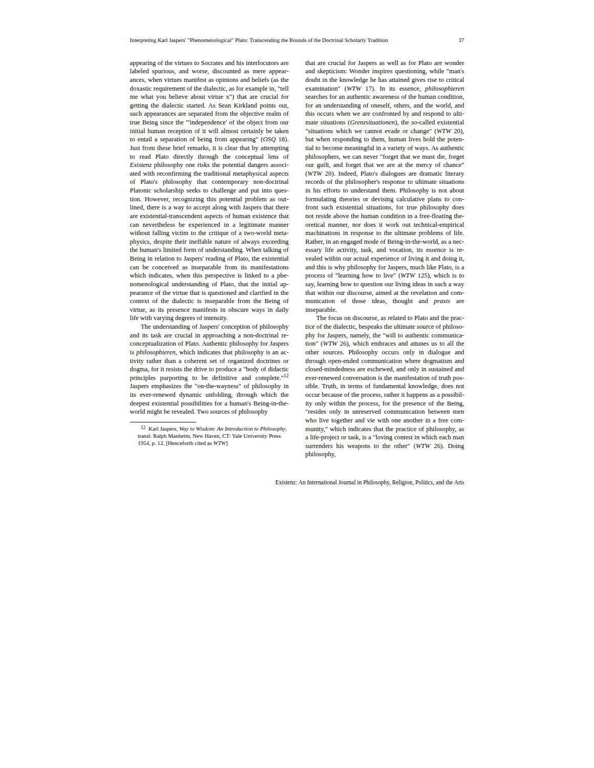Interpreting Karl Jaspers' "Phenomenological" Plato: Transcending the Bounds of the Doctrinal Scholarly Tradition 37
appearing of the virtues to Socrates and his interlocutors are labeled spurious, and worse, discounted as mere appearances, when virtues manifest as opinions and beliefs (as the doxastic requirement of the dialectic, as for example in, "tell me what you believe about virtue x") that are crucial for getting the dialectic started. As Sean Kirkland points out, such appearances are separated from the objective realm of true Being since the "'independence' of the object from our initial human reception of it will almost certainly be taken to entail a separation of being from appearing" (OSQ 18). Just from these brief remarks, it is clear that by attempting to read Plato directly through the conceptual lens of Existenz philosophy one risks the potential dangers associated with reconfirming the traditional metaphysical aspects of Plato's philosophy that contemporary non-doctrinal Platonic scholarship seeks to challenge and put into question. However, recognizing this potential problem as outlined, there is a way to accept along with Jaspers that there are existential-transcendent aspects of human existence that can nevertheless be experienced in a legitimate manner without falling victim to the critique of a two-world metaphysics, despite their ineffable nature of always exceeding the human's limited form of understanding. When talking of Being in relation to Jaspers' reading of Plato, the existential can be conceived as inseparable from its manifestations which indicates, when this perspective is linked to a phenomenological understanding of Plato, that the initial appearance of the virtue that is questioned and clarified in the context of the dialectic is inseparable from the Being of virtue, as its presence manifests in obscure ways in daily life with varying degrees of intensity.
The understanding of Jaspers' conception of philosophy and its task are crucial in approaching a non-doctrinal re-conceptualization of Plato. Authentic philosophy for Jaspers is philosophieren, which indicates that philosophy is an activity rather than a coherent set of organized doctrines or dogma, for it resists the drive to produce a "body of didactic principles purporting to be definitive and complete."12 Jaspers emphasizes the "on-the-wayness" of philosophy in its ever-renewed dynamic unfolding, through which the deepest existential possibilities for a human's Being-in-the-world might be revealed. Two sources of philosophy
12 Karl Jaspers, Way to Wisdom: An Introduction to Philosophy, transl. Ralph Manheim, New Haven, CT: Yale University Press 1954, p. 12. [Henceforth cited as WTW]
that are crucial for Jaspers as well as for Plato are wonder and skepticism: Wonder inspires questioning, while "man's doubt in the knowledge he has attained gives rise to critical examination" (WTW 17). In its essence, philosophieren searches for an authentic awareness of the human condition, for an understanding of oneself, others, and the world, and this occurs when we are confronted by and respond to ultimate situations (Grenzsituationen), the so-called existential "situations which we cannot evade or change" (WTW 20), but when responding to them, human lives hold the potential to become meaningful in a variety of ways. As authentic philosophers, we can never "forget that we must die, forget our guilt, and forget that we are at the mercy of chance" (WTW 20). Indeed, Plato's dialogues are dramatic literary records of the philosopher's response to ultimate situations in his efforts to understand them. Philosophy is not about formulating theories or devising calculative plans to confront such existential situations, for true philosophy does not reside above the human condition in a free-floating theoretical manner, nor does it work out technical-empirical machinations in response to the ultimate problems of life. Rather, in an engaged mode of Being-in-the-world, as a necessary life activity, task, and vocation, its essence is revealed within our actual experience of living it and doing it, and this is why philosophy for Jaspers, much like Plato, is a process of "learning how to live" (WTW 125), which is to say, learning how to question our living ideas in such a way that within our discourse, aimed at the revelation and communication of those ideas, thought and praxis are inseparable.
The focus on discourse, as related to Plato and the practice of the dialectic, bespeaks the ultimate source of philosophy for Jaspers, namely, the "will to authentic communication" (WTW 26), which embraces and attunes us to all the other sources. Philosophy occurs only in dialogue and through open-ended communication where dogmatism and closed-mindedness are eschewed, and only in sustained and ever-renewed conversation is the manifestation of truth possible. Truth, in terms of fundamental knowledge, does not occur because of the process, rather it happens as a possibility only within the process, for the presence of the Being, "resides only in unreserved communication between men who live together and vie with one another in a free community," which indicates that the practice of philosophy, as a life-project or task, is a "loving contest in which each man surrenders his weapons to the other" (WTW 26). Doing philosophy,
Existenz: An International Journal in Philosophy, Religion, Politics, and the Arts